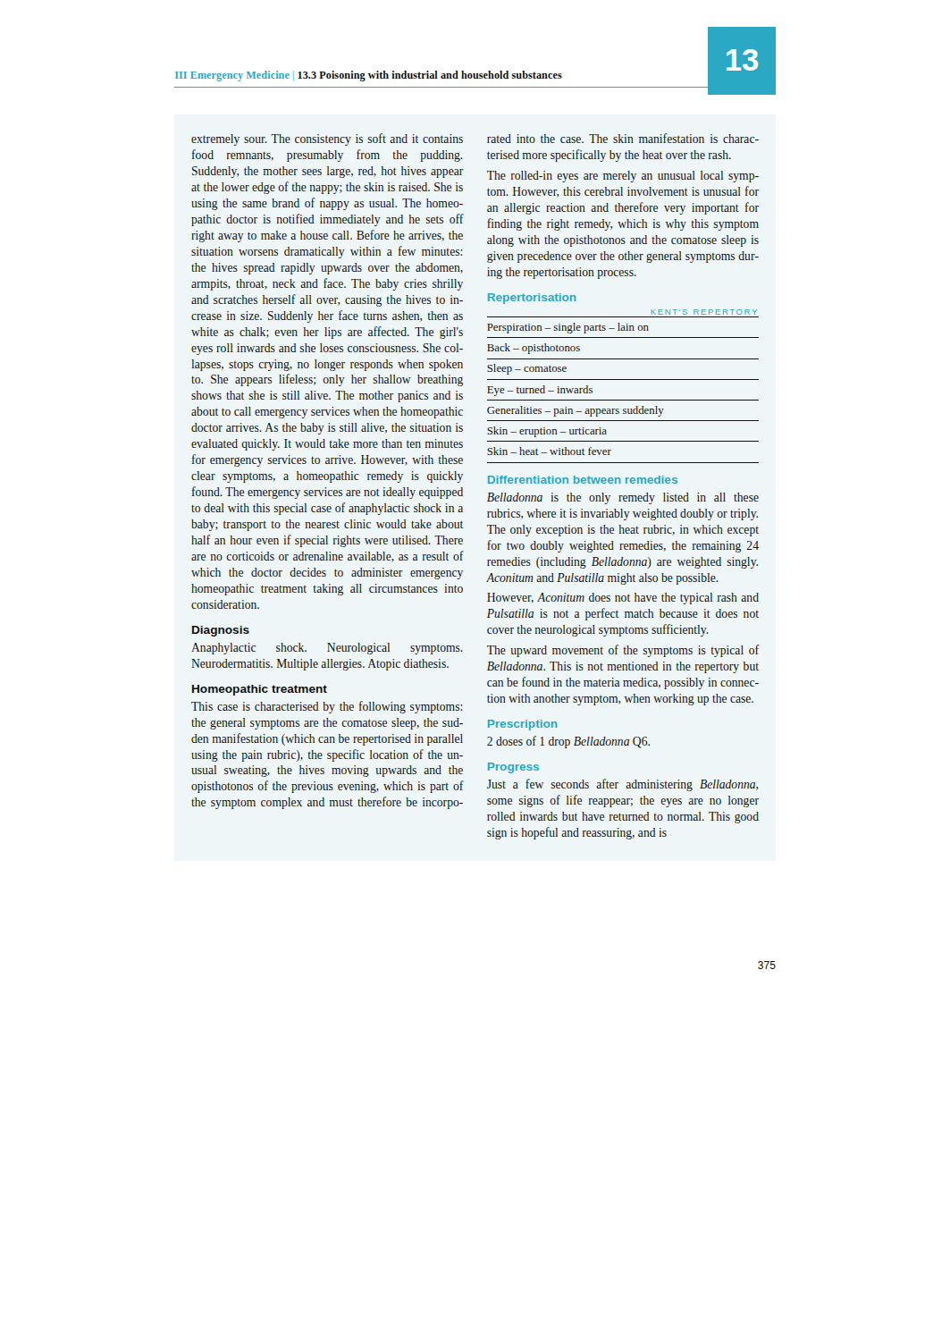III Emergency Medicine|13.3 Poisoning with industrial and household substances
13
extremely sour. The consistency is soft and it contains food remnants, presumably from the pudding. Suddenly, the mother sees large, red, hot hives appear at the lower edge of the nappy; the skin is raised. She is using the same brand of nappy as usual. The homeopathic doctor is notified immediately and he sets off right away to make a house call. Before he arrives, the situation worsens dramatically within a few minutes: the hives spread rapidly upwards over the abdomen, armpits, throat, neck and face. The baby cries shrilly and scratches herself all over, causing the hives to increase in size. Suddenly her face turns ashen, then as white as chalk; even her lips are affected. The girl's eyes roll inwards and she loses consciousness. She collapses, stops crying, no longer responds when spoken to. She appears lifeless; only her shallow breathing shows that she is still alive. The mother panics and is about to call emergency services when the homeopathic doctor arrives. As the baby is still alive, the situation is evaluated quickly. It would take more than ten minutes for emergency services to arrive. However, with these clear symptoms, a homeopathic remedy is quickly found. The emergency services are not ideally equipped to deal with this special case of anaphylactic shock in a baby; transport to the nearest clinic would take about half an hour even if special rights were utilised. There are no corticoids or adrenaline available, as a result of which the doctor decides to administer emergency homeopathic treatment taking all circumstances into consideration.
Diagnosis
Anaphylactic shock. Neurological symptoms. Neurodermatitis. Multiple allergies. Atopic diathesis.
Homeopathic treatment
This case is characterised by the following symptoms: the general symptoms are the comatose sleep, the sudden manifestation (which can be repertorised in parallel using the pain rubric), the specific location of the unusual sweating, the hives moving upwards and the opisthotonos of the previous evening, which is part of the symptom complex and must therefore be incorporated into the case. The skin manifestation is characterised more specifically by the heat over the rash.
The rolled-in eyes are merely an unusual local symptom. However, this cerebral involvement is unusual for an allergic reaction and therefore very important for finding the right remedy, which is why this symptom along with the opisthotonos and the comatose sleep is given precedence over the other general symptoms during the repertorisation process.
Repertorisation
KENT'S REPERTORY
| Perspiration – single parts – lain on |
| Back – opisthotonos |
| Sleep – comatose |
| Eye – turned – inwards |
| Generalities – pain – appears suddenly |
| Skin – eruption – urticaria |
| Skin – heat – without fever |
Differentiation between remedies
Belladonna is the only remedy listed in all these rubrics, where it is invariably weighted doubly or triply. The only exception is the heat rubric, in which except for two doubly weighted remedies, the remaining 24 remedies (including Belladonna) are weighted singly. Aconitum and Pulsatilla might also be possible.
However, Aconitum does not have the typical rash and Pulsatilla is not a perfect match because it does not cover the neurological symptoms sufficiently.
The upward movement of the symptoms is typical of Belladonna. This is not mentioned in the repertory but can be found in the materia medica, possibly in connection with another symptom, when working up the case.
Prescription
2 doses of 1 drop Belladonna Q6.
Progress
Just a few seconds after administering Belladonna, some signs of life reappear; the eyes are no longer rolled inwards but have returned to normal. This good sign is hopeful and reassuring, and is
375